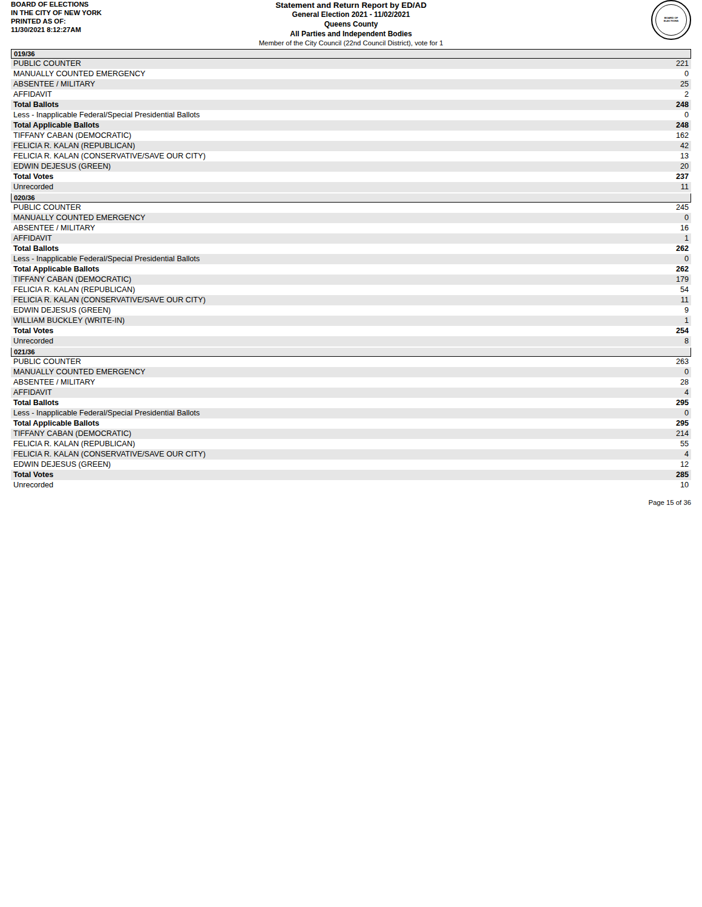BOARD OF ELECTIONS
IN THE CITY OF NEW YORK
PRINTED AS OF:
11/30/2021 8:12:27AM
Statement and Return Report by ED/AD
General Election 2021 - 11/02/2021
Queens County
All Parties and Independent Bodies
Member of the City Council (22nd Council District), vote for 1
019/36
| PUBLIC COUNTER | 221 |
| MANUALLY COUNTED EMERGENCY | 0 |
| ABSENTEE / MILITARY | 25 |
| AFFIDAVIT | 2 |
| Total Ballots | 248 |
| Less - Inapplicable Federal/Special Presidential Ballots | 0 |
| Total Applicable Ballots | 248 |
| TIFFANY CABAN (DEMOCRATIC) | 162 |
| FELICIA R. KALAN (REPUBLICAN) | 42 |
| FELICIA R. KALAN (CONSERVATIVE/SAVE OUR CITY) | 13 |
| EDWIN DEJESUS (GREEN) | 20 |
| Total Votes | 237 |
| Unrecorded | 11 |
020/36
| PUBLIC COUNTER | 245 |
| MANUALLY COUNTED EMERGENCY | 0 |
| ABSENTEE / MILITARY | 16 |
| AFFIDAVIT | 1 |
| Total Ballots | 262 |
| Less - Inapplicable Federal/Special Presidential Ballots | 0 |
| Total Applicable Ballots | 262 |
| TIFFANY CABAN (DEMOCRATIC) | 179 |
| FELICIA R. KALAN (REPUBLICAN) | 54 |
| FELICIA R. KALAN (CONSERVATIVE/SAVE OUR CITY) | 11 |
| EDWIN DEJESUS (GREEN) | 9 |
| WILLIAM BUCKLEY (WRITE-IN) | 1 |
| Total Votes | 254 |
| Unrecorded | 8 |
021/36
| PUBLIC COUNTER | 263 |
| MANUALLY COUNTED EMERGENCY | 0 |
| ABSENTEE / MILITARY | 28 |
| AFFIDAVIT | 4 |
| Total Ballots | 295 |
| Less - Inapplicable Federal/Special Presidential Ballots | 0 |
| Total Applicable Ballots | 295 |
| TIFFANY CABAN (DEMOCRATIC) | 214 |
| FELICIA R. KALAN (REPUBLICAN) | 55 |
| FELICIA R. KALAN (CONSERVATIVE/SAVE OUR CITY) | 4 |
| EDWIN DEJESUS (GREEN) | 12 |
| Total Votes | 285 |
| Unrecorded | 10 |
Page 15 of 36